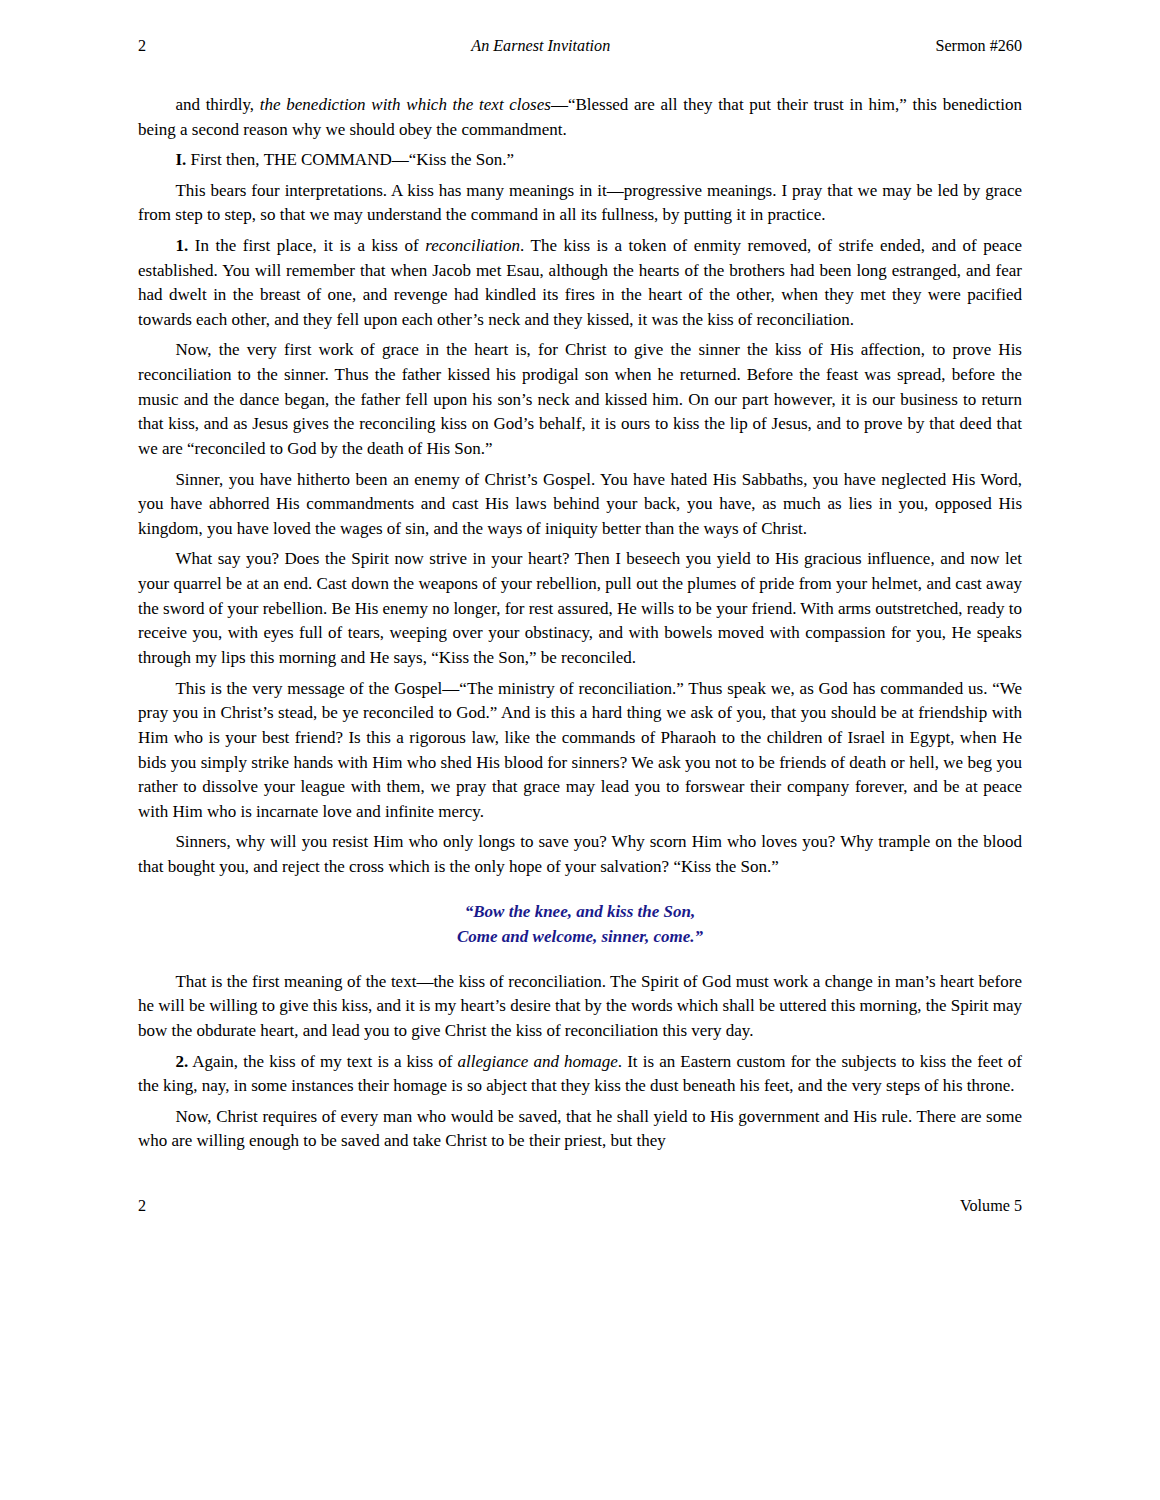2 An Earnest Invitation Sermon #260
and thirdly, the benediction with which the text closes—“Blessed are all they that put their trust in him,” this benediction being a second reason why we should obey the commandment.
I. First then, THE COMMAND—“Kiss the Son.”
This bears four interpretations. A kiss has many meanings in it—progressive meanings. I pray that we may be led by grace from step to step, so that we may understand the command in all its fullness, by putting it in practice.
1. In the first place, it is a kiss of reconciliation. The kiss is a token of enmity removed, of strife ended, and of peace established. You will remember that when Jacob met Esau, although the hearts of the brothers had been long estranged, and fear had dwelt in the breast of one, and revenge had kindled its fires in the heart of the other, when they met they were pacified towards each other, and they fell upon each other’s neck and they kissed, it was the kiss of reconciliation.
Now, the very first work of grace in the heart is, for Christ to give the sinner the kiss of His affection, to prove His reconciliation to the sinner. Thus the father kissed his prodigal son when he returned. Before the feast was spread, before the music and the dance began, the father fell upon his son’s neck and kissed him. On our part however, it is our business to return that kiss, and as Jesus gives the reconciling kiss on God’s behalf, it is ours to kiss the lip of Jesus, and to prove by that deed that we are “reconciled to God by the death of His Son.”
Sinner, you have hitherto been an enemy of Christ’s Gospel. You have hated His Sabbaths, you have neglected His Word, you have abhorred His commandments and cast His laws behind your back, you have, as much as lies in you, opposed His kingdom, you have loved the wages of sin, and the ways of iniquity better than the ways of Christ.
What say you? Does the Spirit now strive in your heart? Then I beseech you yield to His gracious influence, and now let your quarrel be at an end. Cast down the weapons of your rebellion, pull out the plumes of pride from your helmet, and cast away the sword of your rebellion. Be His enemy no longer, for rest assured, He wills to be your friend. With arms outstretched, ready to receive you, with eyes full of tears, weeping over your obstinacy, and with bowels moved with compassion for you, He speaks through my lips this morning and He says, “Kiss the Son,” be reconciled.
This is the very message of the Gospel—“The ministry of reconciliation.” Thus speak we, as God has commanded us. “We pray you in Christ’s stead, be ye reconciled to God.” And is this a hard thing we ask of you, that you should be at friendship with Him who is your best friend? Is this a rigorous law, like the commands of Pharaoh to the children of Israel in Egypt, when He bids you simply strike hands with Him who shed His blood for sinners? We ask you not to be friends of death or hell, we beg you rather to dissolve your league with them, we pray that grace may lead you to forswear their company forever, and be at peace with Him who is incarnate love and infinite mercy.
Sinners, why will you resist Him who only longs to save you? Why scorn Him who loves you? Why trample on the blood that bought you, and reject the cross which is the only hope of your salvation? “Kiss the Son.”
“Bow the knee, and kiss the Son,
Come and welcome, sinner, come.”
That is the first meaning of the text—the kiss of reconciliation. The Spirit of God must work a change in man’s heart before he will be willing to give this kiss, and it is my heart’s desire that by the words which shall be uttered this morning, the Spirit may bow the obdurate heart, and lead you to give Christ the kiss of reconciliation this very day.
2. Again, the kiss of my text is a kiss of allegiance and homage. It is an Eastern custom for the subjects to kiss the feet of the king, nay, in some instances their homage is so abject that they kiss the dust beneath his feet, and the very steps of his throne.
Now, Christ requires of every man who would be saved, that he shall yield to His government and His rule. There are some who are willing enough to be saved and take Christ to be their priest, but they
2 Volume 5